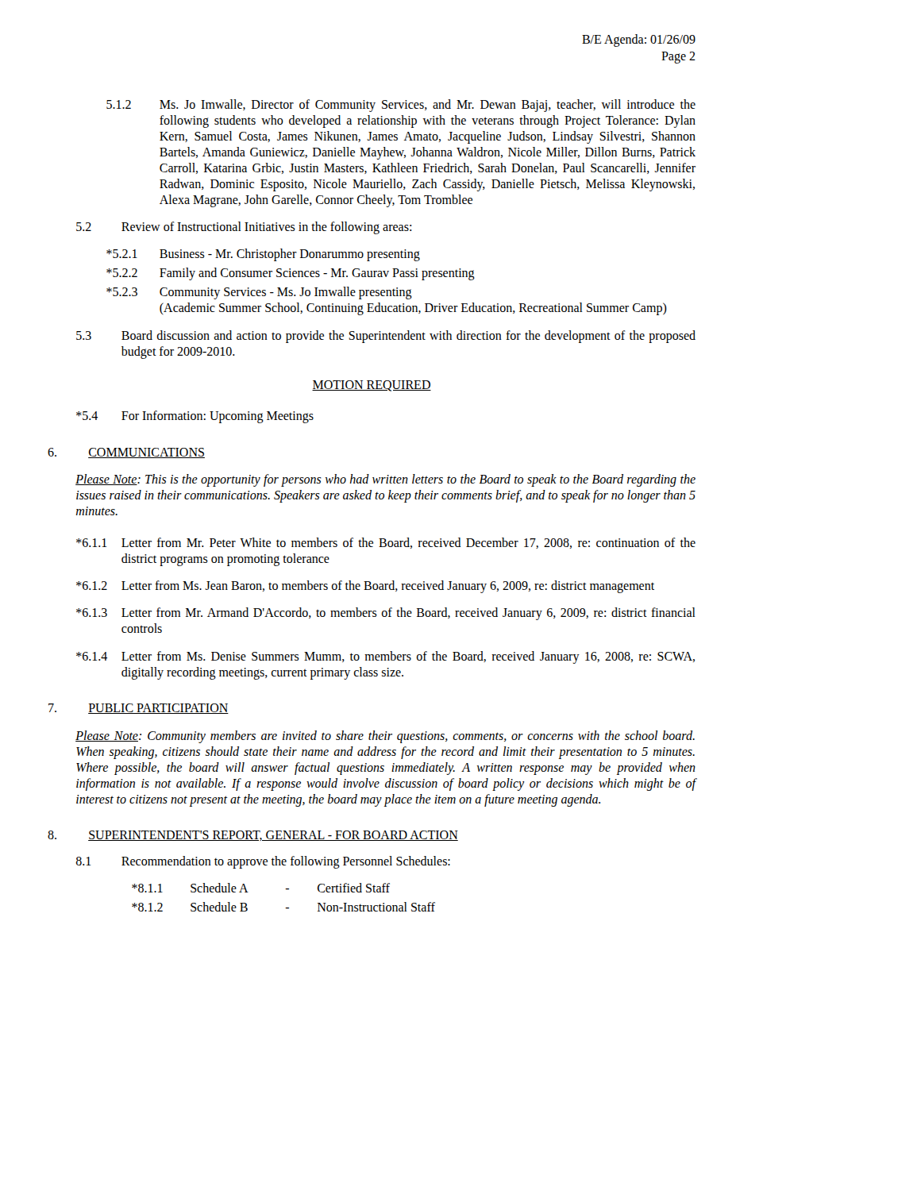B/E Agenda: 01/26/09
Page 2
5.1.2
Ms. Jo Imwalle, Director of Community Services, and Mr. Dewan Bajaj, teacher, will introduce the following students who developed a relationship with the veterans through Project Tolerance: Dylan Kern, Samuel Costa, James Nikunen, James Amato, Jacqueline Judson, Lindsay Silvestri, Shannon Bartels, Amanda Guniewicz, Danielle Mayhew, Johanna Waldron, Nicole Miller, Dillon Burns, Patrick Carroll, Katarina Grbic, Justin Masters, Kathleen Friedrich, Sarah Donelan, Paul Scancarelli, Jennifer Radwan, Dominic Esposito, Nicole Mauriello, Zach Cassidy, Danielle Pietsch, Melissa Kleynowski, Alexa Magrane, John Garelle, Connor Cheely, Tom Tromblee
5.2
Review of Instructional Initiatives in the following areas:
*5.2.1
Business - Mr. Christopher Donarummo presenting
*5.2.2
Family and Consumer Sciences - Mr. Gaurav Passi presenting
*5.2.3
Community Services - Ms. Jo Imwalle presenting
(Academic Summer School, Continuing Education, Driver Education, Recreational Summer Camp)
5.3
Board discussion and action to provide the Superintendent with direction for the development of the proposed budget for 2009-2010.
MOTION REQUIRED
*5.4
For Information: Upcoming Meetings
6.
COMMUNICATIONS
Please Note: This is the opportunity for persons who had written letters to the Board to speak to the Board regarding the issues raised in their communications. Speakers are asked to keep their comments brief, and to speak for no longer than 5 minutes.
*6.1.1
Letter from Mr. Peter White to members of the Board, received December 17, 2008, re: continuation of the district programs on promoting tolerance
*6.1.2
Letter from Ms. Jean Baron, to members of the Board, received January 6, 2009, re: district management
*6.1.3
Letter from Mr. Armand D'Accordo, to members of the Board, received January 6, 2009, re: district financial controls
*6.1.4
Letter from Ms. Denise Summers Mumm, to members of the Board, received January 16, 2008, re: SCWA, digitally recording meetings, current primary class size.
7.
PUBLIC PARTICIPATION
Please Note: Community members are invited to share their questions, comments, or concerns with the school board. When speaking, citizens should state their name and address for the record and limit their presentation to 5 minutes. Where possible, the board will answer factual questions immediately. A written response may be provided when information is not available. If a response would involve discussion of board policy or decisions which might be of interest to citizens not present at the meeting, the board may place the item on a future meeting agenda.
8.
SUPERINTENDENT'S REPORT, GENERAL - FOR BOARD ACTION
8.1
Recommendation to approve the following Personnel Schedules:
*8.1.1
Schedule A
-
Certified Staff
*8.1.2
Schedule B
-
Non-Instructional Staff